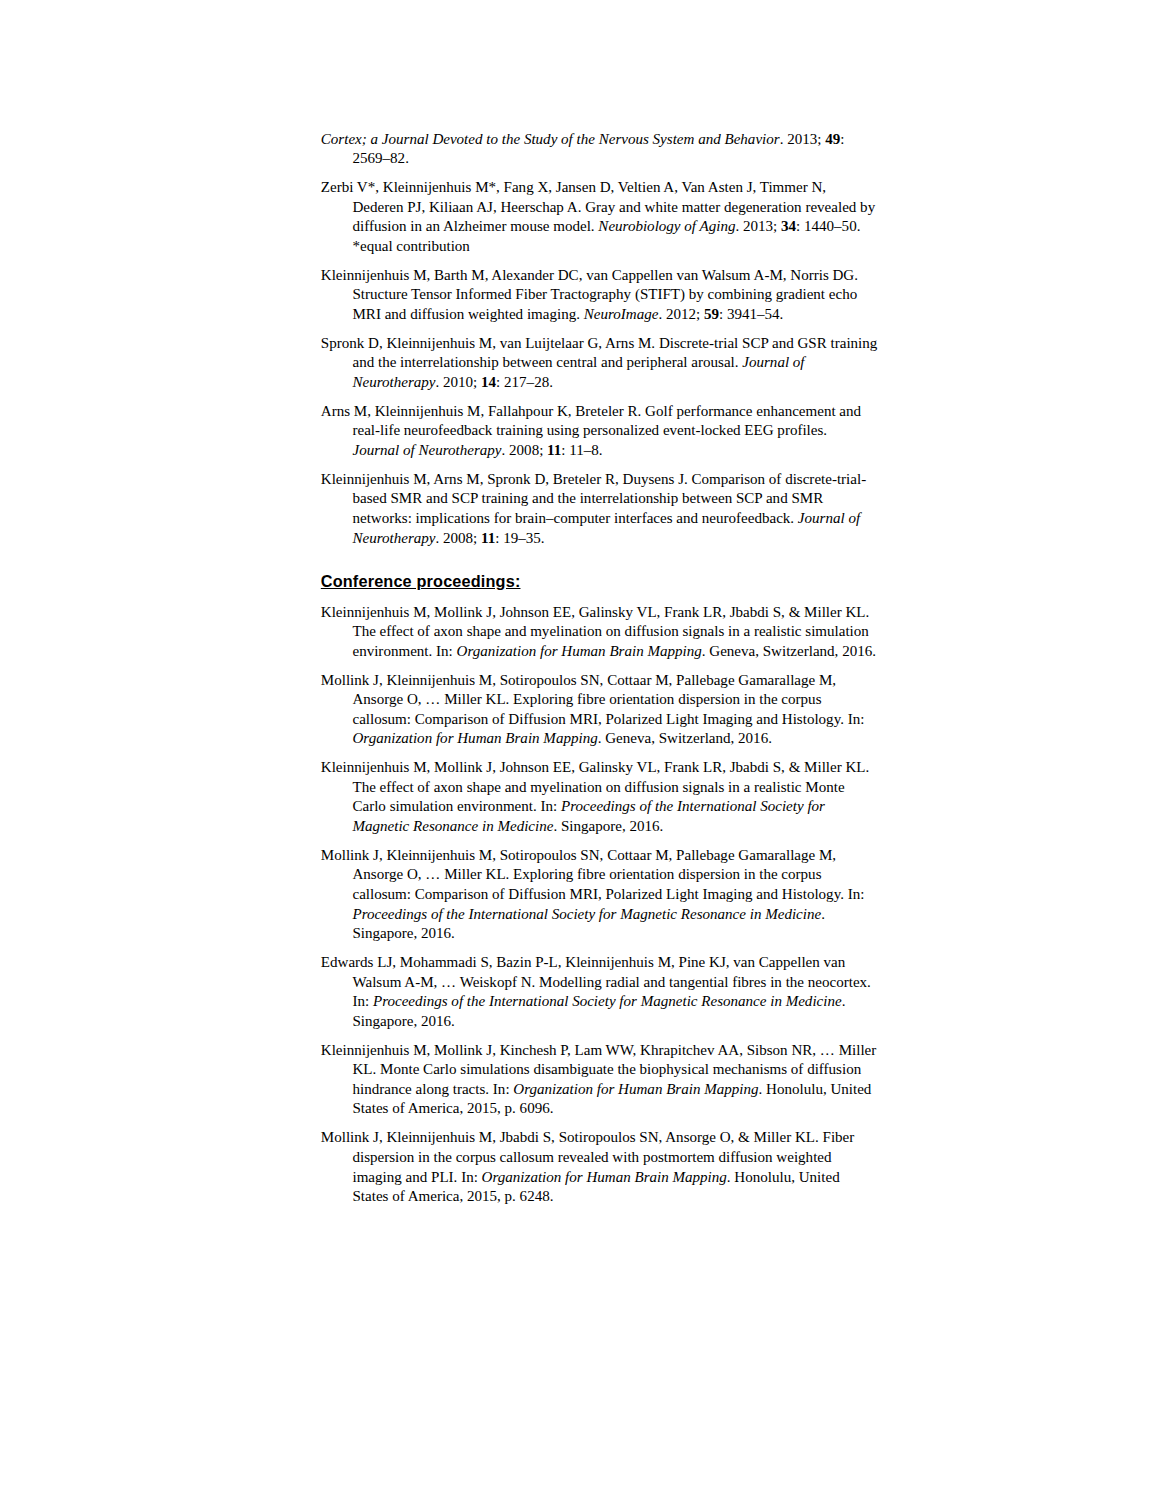Cortex; a Journal Devoted to the Study of the Nervous System and Behavior. 2013; 49: 2569–82.
Zerbi V*, Kleinnijenhuis M*, Fang X, Jansen D, Veltien A, Van Asten J, Timmer N, Dederen PJ, Kiliaan AJ, Heerschap A. Gray and white matter degeneration revealed by diffusion in an Alzheimer mouse model. Neurobiology of Aging. 2013; 34: 1440–50. *equal contribution
Kleinnijenhuis M, Barth M, Alexander DC, van Cappellen van Walsum A-M, Norris DG. Structure Tensor Informed Fiber Tractography (STIFT) by combining gradient echo MRI and diffusion weighted imaging. NeuroImage. 2012; 59: 3941–54.
Spronk D, Kleinnijenhuis M, van Luijtelaar G, Arns M. Discrete-trial SCP and GSR training and the interrelationship between central and peripheral arousal. Journal of Neurotherapy. 2010; 14: 217–28.
Arns M, Kleinnijenhuis M, Fallahpour K, Breteler R. Golf performance enhancement and real-life neurofeedback training using personalized event-locked EEG profiles. Journal of Neurotherapy. 2008; 11: 11–8.
Kleinnijenhuis M, Arns M, Spronk D, Breteler R, Duysens J. Comparison of discrete-trial-based SMR and SCP training and the interrelationship between SCP and SMR networks: implications for brain–computer interfaces and neurofeedback. Journal of Neurotherapy. 2008; 11: 19–35.
Conference proceedings:
Kleinnijenhuis M, Mollink J, Johnson EE, Galinsky VL, Frank LR, Jbabdi S, & Miller KL. The effect of axon shape and myelination on diffusion signals in a realistic simulation environment. In: Organization for Human Brain Mapping. Geneva, Switzerland, 2016.
Mollink J, Kleinnijenhuis M, Sotiropoulos SN, Cottaar M, Pallebage Gamarallage M, Ansorge O, … Miller KL. Exploring fibre orientation dispersion in the corpus callosum: Comparison of Diffusion MRI, Polarized Light Imaging and Histology. In: Organization for Human Brain Mapping. Geneva, Switzerland, 2016.
Kleinnijenhuis M, Mollink J, Johnson EE, Galinsky VL, Frank LR, Jbabdi S, & Miller KL. The effect of axon shape and myelination on diffusion signals in a realistic Monte Carlo simulation environment. In: Proceedings of the International Society for Magnetic Resonance in Medicine. Singapore, 2016.
Mollink J, Kleinnijenhuis M, Sotiropoulos SN, Cottaar M, Pallebage Gamarallage M, Ansorge O, … Miller KL. Exploring fibre orientation dispersion in the corpus callosum: Comparison of Diffusion MRI, Polarized Light Imaging and Histology. In: Proceedings of the International Society for Magnetic Resonance in Medicine. Singapore, 2016.
Edwards LJ, Mohammadi S, Bazin P-L, Kleinnijenhuis M, Pine KJ, van Cappellen van Walsum A-M, … Weiskopf N. Modelling radial and tangential fibres in the neocortex. In: Proceedings of the International Society for Magnetic Resonance in Medicine. Singapore, 2016.
Kleinnijenhuis M, Mollink J, Kinchesh P, Lam WW, Khrapitchev AA, Sibson NR, … Miller KL. Monte Carlo simulations disambiguate the biophysical mechanisms of diffusion hindrance along tracts. In: Organization for Human Brain Mapping. Honolulu, United States of America, 2015, p. 6096.
Mollink J, Kleinnijenhuis M, Jbabdi S, Sotiropoulos SN, Ansorge O, & Miller KL. Fiber dispersion in the corpus callosum revealed with postmortem diffusion weighted imaging and PLI. In: Organization for Human Brain Mapping. Honolulu, United States of America, 2015, p. 6248.